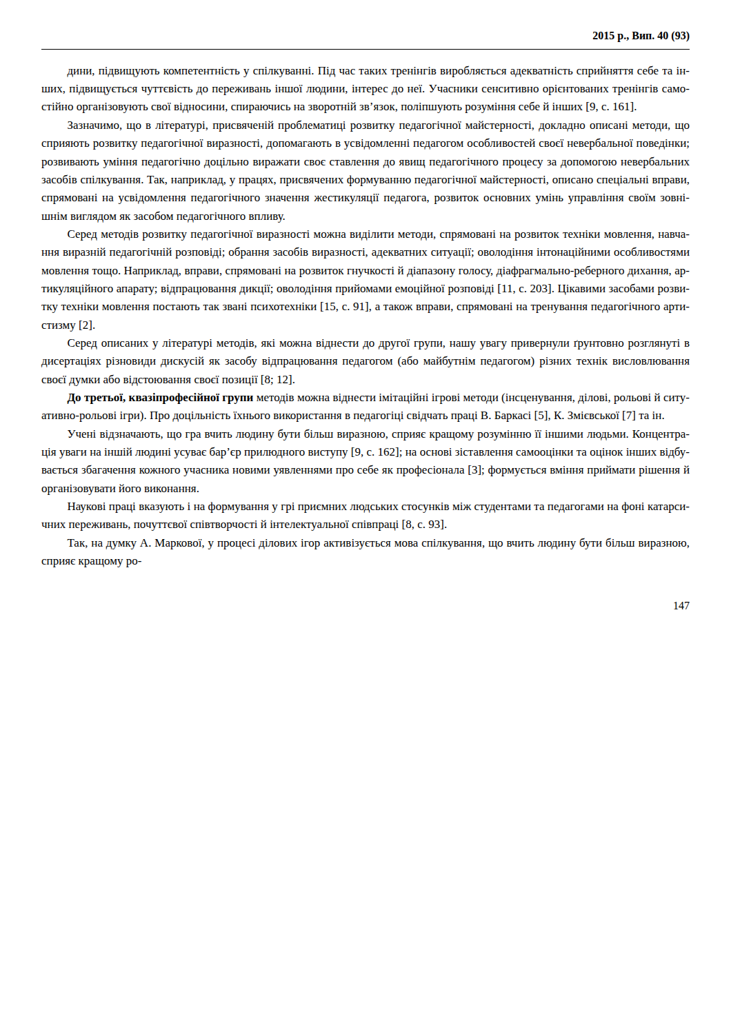2015 р., Вип. 40 (93)
дини, підвищують компетентність у спілкуванні. Під час таких тренінгів вироб­ляється адекватність сприйняття себе та інших, підвищується чуттєвість до переживань іншої людини, інтерес до неї. Учасники сенситивно орієнтованих тренінгів самостійно організовують свої відносини, спираючись на зворотній зв’язок, поліпшують розуміння себе й інших [9, с. 161].
Зазначимо, що в літературі, присвяченій проблематиці розвитку педагогічної майстерності, докладно описані методи, що сприяють розвитку педагогічної виразності, допомагають в усвідомленні педагогом особливостей своєї невербальної поведінки; розвивають уміння педагогічно доцільно виражати своє ставлення до явищ педагогічного процесу за допомогою невербальних засобів спілкування. Так, наприклад, у працях, присвячених формуванню педагогічної майстерності, описано спеціальні вправи, спрямовані на усвідомлення педагогічного значення жестикуляції педагога, розвиток основних умінь управління своїм зовнішнім виглядом як засобом педагогічного впливу.
Серед методів розвитку педагогічної виразності можна виділити методи, спрямовані на розвиток техніки мовлення, навчання виразній педагогічній розповіді; обрання засобів виразності, адекватних ситуації; оволодіння інтонаційними особливостями мовлення тощо. Наприклад, вправи, спрямовані на розвиток гнучкості й діапазону голосу, діафрагмально-реберного дихання, артикуляційного апарату; відпрацювання дикції; оволодіння прийомами емоційної розповіді [11, с. 203]. Цікавими засобами розвитку техніки мовлення постають так звані психотехніки [15, с. 91], а також вправи, спрямовані на тренування педагогічного артистизму [2].
Серед описаних у літературі методів, які можна віднести до другої групи, нашу увагу привернули ґрунтовно розглянуті в дисертаціях різновиди дискусій як засобу відпрацювання педагогом (або майбутнім педагогом) різних технік висловлювання своєї думки або відстоювання своєї позиції [8; 12].
До третьої, квазіпрофесійної групи методів можна віднести імітаційні ігрові методи (інсценування, ділові, рольові й ситуативно-рольові ігри). Про доцільність їхнього використання в педагогіці свідчать праці В. Баркасі [5], К. Змієвської [7] та ін.
Учені відзначають, що гра вчить людину бути більш виразною, сприяє кращому розумінню її іншими людьми. Концентрація уваги на іншій людині усуває бар’єр прилюдного виступу [9, с. 162]; на основі зіставлення самооцінки та оцінок інших відбувається збагачення кожного учасника новими уявленнями про себе як професіонала [3]; формується вміння приймати рішення й організовувати його виконання.
Наукові праці вказують і на формування у грі приємних людських стосунків між студентами та педагогами на фоні катарсичних переживань, почуттєвої співтворчості й інтелектуальної співпраці [8, с. 93].
Так, на думку А. Маркової, у процесі ділових ігор активізується мова спілкування, що вчить людину бути більш виразною, сприяє кращому ро-
147